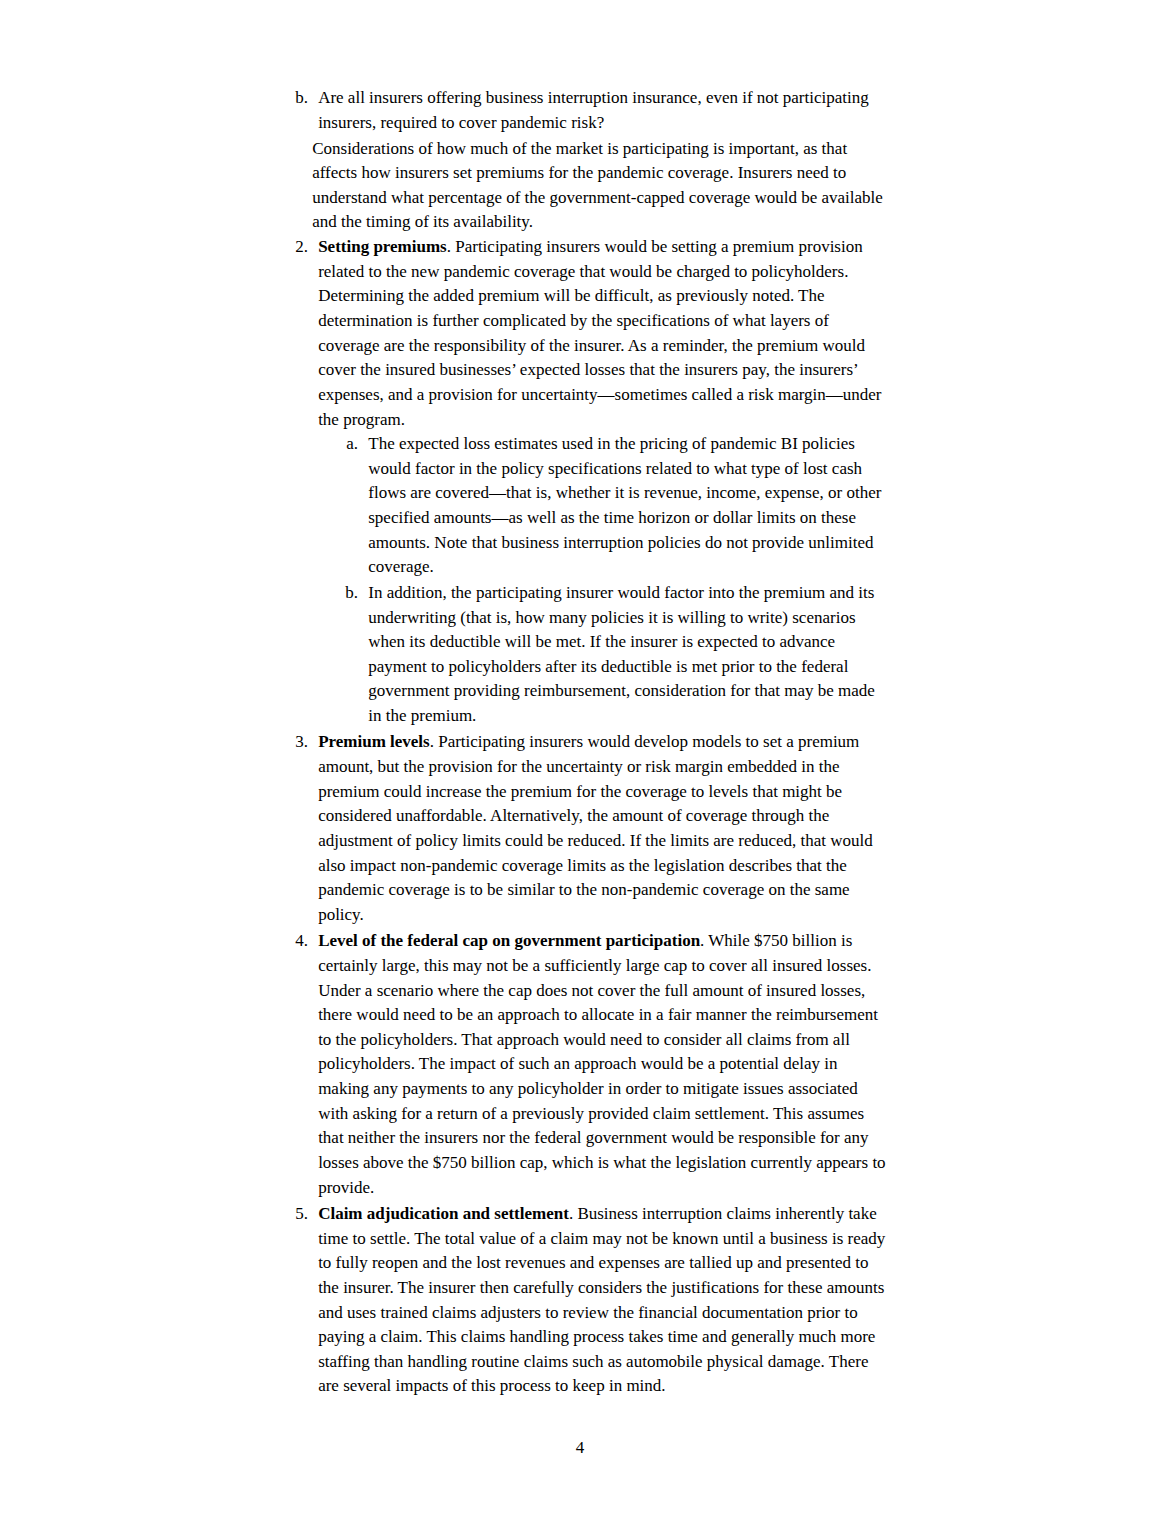Are all insurers offering business interruption insurance, even if not participating insurers, required to cover pandemic risk?
Considerations of how much of the market is participating is important, as that affects how insurers set premiums for the pandemic coverage. Insurers need to understand what percentage of the government-capped coverage would be available and the timing of its availability.
Setting premiums. Participating insurers would be setting a premium provision related to the new pandemic coverage that would be charged to policyholders. Determining the added premium will be difficult, as previously noted. The determination is further complicated by the specifications of what layers of coverage are the responsibility of the insurer. As a reminder, the premium would cover the insured businesses’ expected losses that the insurers pay, the insurers’ expenses, and a provision for uncertainty—sometimes called a risk margin—under the program.
The expected loss estimates used in the pricing of pandemic BI policies would factor in the policy specifications related to what type of lost cash flows are covered—that is, whether it is revenue, income, expense, or other specified amounts—as well as the time horizon or dollar limits on these amounts. Note that business interruption policies do not provide unlimited coverage.
In addition, the participating insurer would factor into the premium and its underwriting (that is, how many policies it is willing to write) scenarios when its deductible will be met. If the insurer is expected to advance payment to policyholders after its deductible is met prior to the federal government providing reimbursement, consideration for that may be made in the premium.
Premium levels. Participating insurers would develop models to set a premium amount, but the provision for the uncertainty or risk margin embedded in the premium could increase the premium for the coverage to levels that might be considered unaffordable. Alternatively, the amount of coverage through the adjustment of policy limits could be reduced. If the limits are reduced, that would also impact non-pandemic coverage limits as the legislation describes that the pandemic coverage is to be similar to the non-pandemic coverage on the same policy.
Level of the federal cap on government participation. While $750 billion is certainly large, this may not be a sufficiently large cap to cover all insured losses. Under a scenario where the cap does not cover the full amount of insured losses, there would need to be an approach to allocate in a fair manner the reimbursement to the policyholders. That approach would need to consider all claims from all policyholders. The impact of such an approach would be a potential delay in making any payments to any policyholder in order to mitigate issues associated with asking for a return of a previously provided claim settlement. This assumes that neither the insurers nor the federal government would be responsible for any losses above the $750 billion cap, which is what the legislation currently appears to provide.
Claim adjudication and settlement. Business interruption claims inherently take time to settle. The total value of a claim may not be known until a business is ready to fully reopen and the lost revenues and expenses are tallied up and presented to the insurer. The insurer then carefully considers the justifications for these amounts and uses trained claims adjusters to review the financial documentation prior to paying a claim. This claims handling process takes time and generally much more staffing than handling routine claims such as automobile physical damage. There are several impacts of this process to keep in mind.
4